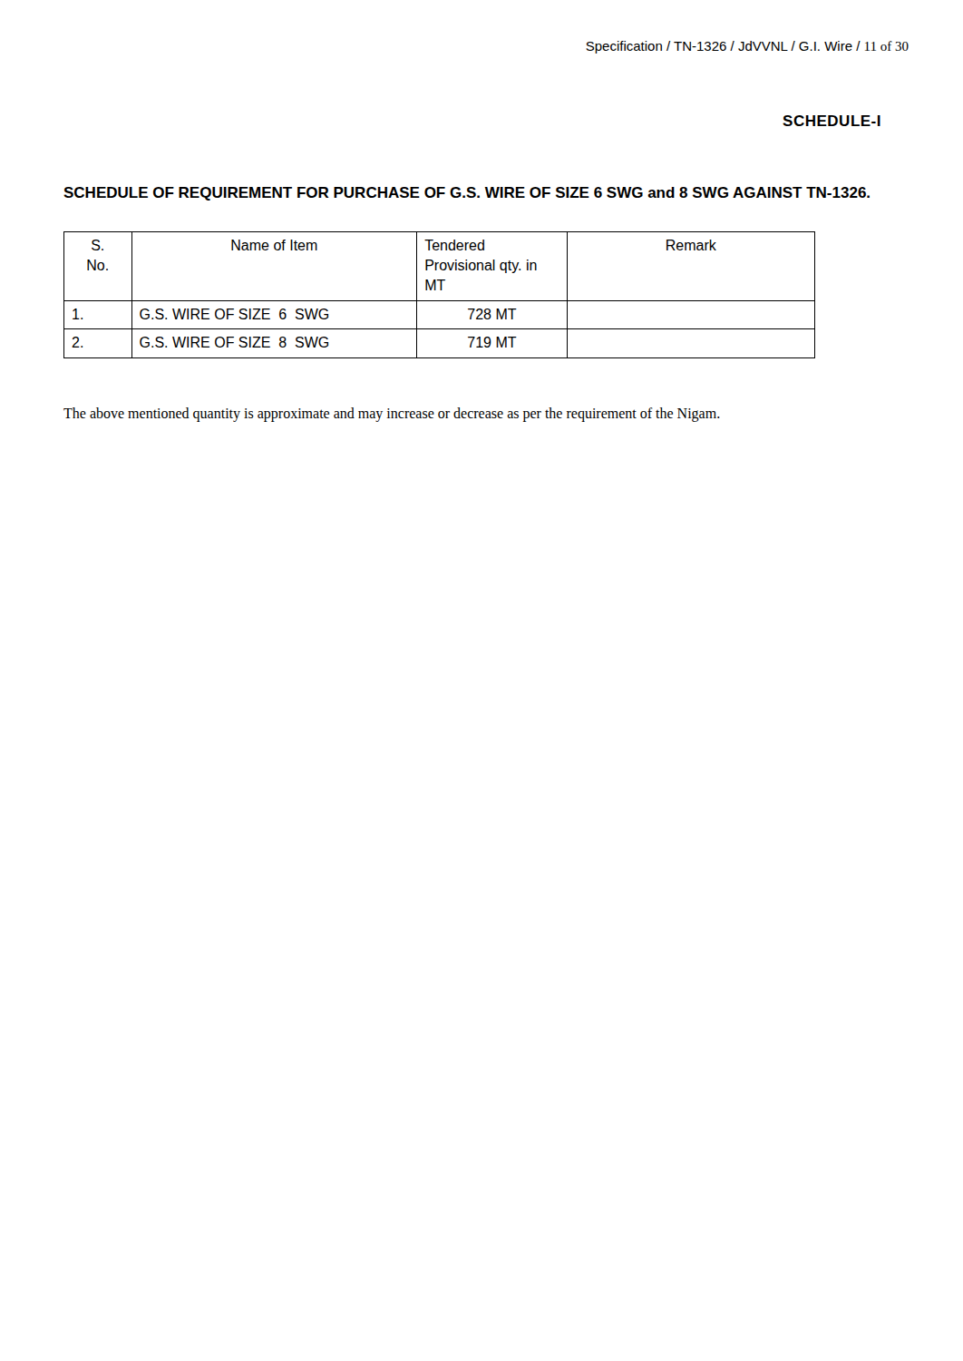Specification / TN-1326 / JdVVNL / G.I. Wire / 11 of 30
SCHEDULE-I
SCHEDULE OF REQUIREMENT FOR PURCHASE OF G.S. WIRE OF SIZE 6 SWG and 8 SWG AGAINST TN-1326.
| S. No. | Name of Item | Tendered Provisional qty. in MT | Remark |
| 1. | G.S. WIRE OF SIZE 6 SWG | 728 MT | |
| 2. | G.S. WIRE OF SIZE 8 SWG | 719 MT | |
The above mentioned quantity is approximate and may increase or decrease as per the requirement of the Nigam.